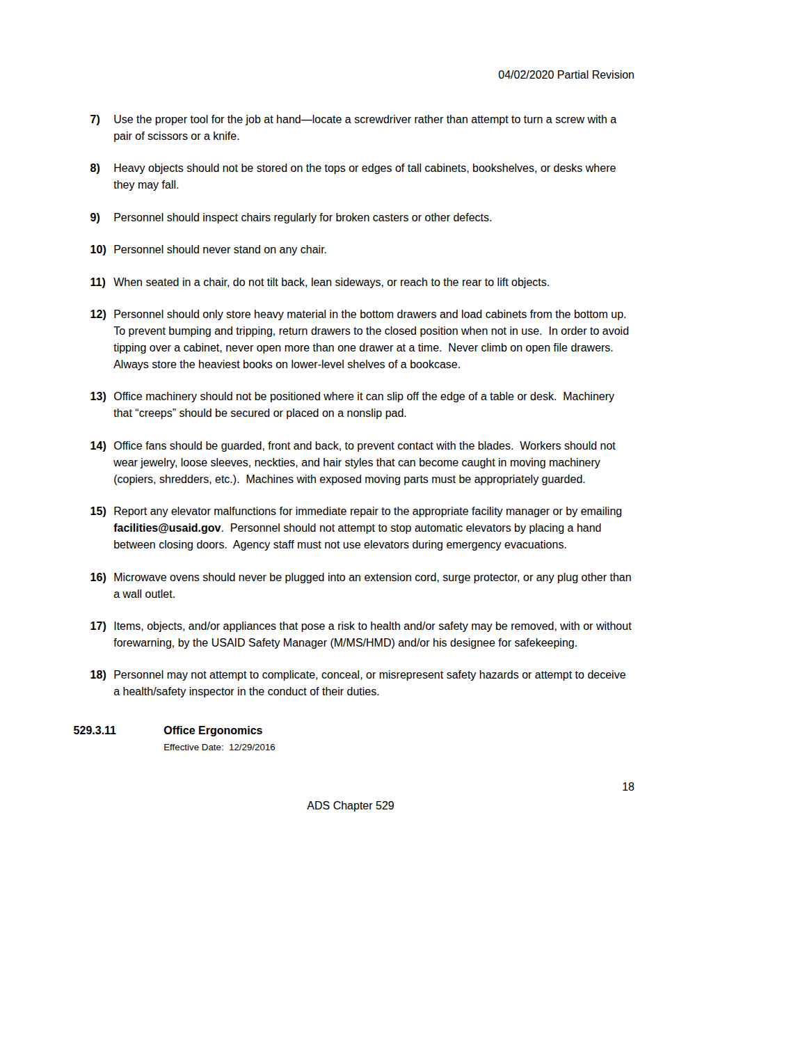04/02/2020 Partial Revision
7) Use the proper tool for the job at hand—locate a screwdriver rather than attempt to turn a screw with a pair of scissors or a knife.
8) Heavy objects should not be stored on the tops or edges of tall cabinets, bookshelves, or desks where they may fall.
9) Personnel should inspect chairs regularly for broken casters or other defects.
10) Personnel should never stand on any chair.
11) When seated in a chair, do not tilt back, lean sideways, or reach to the rear to lift objects.
12) Personnel should only store heavy material in the bottom drawers and load cabinets from the bottom up. To prevent bumping and tripping, return drawers to the closed position when not in use. In order to avoid tipping over a cabinet, never open more than one drawer at a time. Never climb on open file drawers. Always store the heaviest books on lower-level shelves of a bookcase.
13) Office machinery should not be positioned where it can slip off the edge of a table or desk. Machinery that “creeps” should be secured or placed on a nonslip pad.
14) Office fans should be guarded, front and back, to prevent contact with the blades. Workers should not wear jewelry, loose sleeves, neckties, and hair styles that can become caught in moving machinery (copiers, shredders, etc.). Machines with exposed moving parts must be appropriately guarded.
15) Report any elevator malfunctions for immediate repair to the appropriate facility manager or by emailing facilities@usaid.gov. Personnel should not attempt to stop automatic elevators by placing a hand between closing doors. Agency staff must not use elevators during emergency evacuations.
16) Microwave ovens should never be plugged into an extension cord, surge protector, or any plug other than a wall outlet.
17) Items, objects, and/or appliances that pose a risk to health and/or safety may be removed, with or without forewarning, by the USAID Safety Manager (M/MS/HMD) and/or his designee for safekeeping.
18) Personnel may not attempt to complicate, conceal, or misrepresent safety hazards or attempt to deceive a health/safety inspector in the conduct of their duties.
529.3.11 Office Ergonomics
Effective Date: 12/29/2016
18
ADS Chapter 529